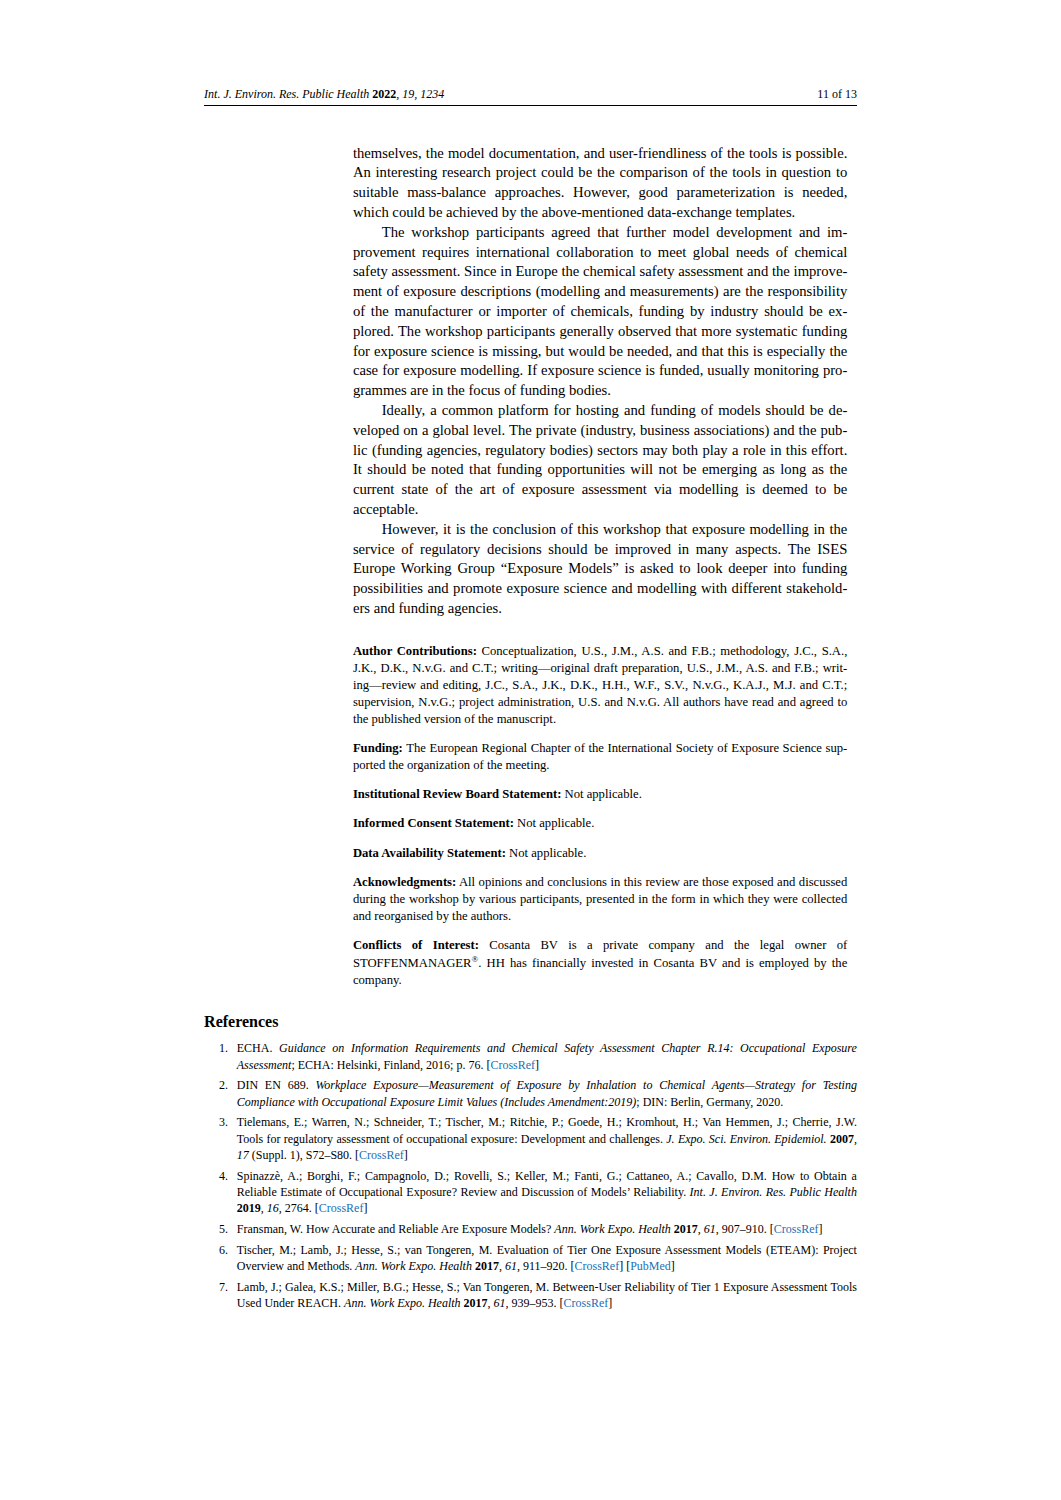Int. J. Environ. Res. Public Health 2022, 19, 1234
11 of 13
themselves, the model documentation, and user-friendliness of the tools is possible. An interesting research project could be the comparison of the tools in question to suitable mass-balance approaches. However, good parameterization is needed, which could be achieved by the above-mentioned data-exchange templates.
The workshop participants agreed that further model development and improvement requires international collaboration to meet global needs of chemical safety assessment. Since in Europe the chemical safety assessment and the improvement of exposure descriptions (modelling and measurements) are the responsibility of the manufacturer or importer of chemicals, funding by industry should be explored. The workshop participants generally observed that more systematic funding for exposure science is missing, but would be needed, and that this is especially the case for exposure modelling. If exposure science is funded, usually monitoring programmes are in the focus of funding bodies.
Ideally, a common platform for hosting and funding of models should be developed on a global level. The private (industry, business associations) and the public (funding agencies, regulatory bodies) sectors may both play a role in this effort. It should be noted that funding opportunities will not be emerging as long as the current state of the art of exposure assessment via modelling is deemed to be acceptable.
However, it is the conclusion of this workshop that exposure modelling in the service of regulatory decisions should be improved in many aspects. The ISES Europe Working Group “Exposure Models” is asked to look deeper into funding possibilities and promote exposure science and modelling with different stakeholders and funding agencies.
Author Contributions: Conceptualization, U.S., J.M., A.S. and F.B.; methodology, J.C., S.A., J.K., D.K., N.v.G. and C.T.; writing—original draft preparation, U.S., J.M., A.S. and F.B.; writing—review and editing, J.C., S.A., J.K., D.K., H.H., W.F., S.V., N.v.G., K.A.J., M.J. and C.T.; supervision, N.v.G.; project administration, U.S. and N.v.G. All authors have read and agreed to the published version of the manuscript.
Funding: The European Regional Chapter of the International Society of Exposure Science supported the organization of the meeting.
Institutional Review Board Statement: Not applicable.
Informed Consent Statement: Not applicable.
Data Availability Statement: Not applicable.
Acknowledgments: All opinions and conclusions in this review are those exposed and discussed during the workshop by various participants, presented in the form in which they were collected and reorganised by the authors.
Conflicts of Interest: Cosanta BV is a private company and the legal owner of STOFFENMANAGER®. HH has financially invested in Cosanta BV and is employed by the company.
References
ECHA. Guidance on Information Requirements and Chemical Safety Assessment Chapter R.14: Occupational Exposure Assessment; ECHA: Helsinki, Finland, 2016; p. 76. [CrossRef]
DIN EN 689. Workplace Exposure—Measurement of Exposure by Inhalation to Chemical Agents—Strategy for Testing Compliance with Occupational Exposure Limit Values (Includes Amendment:2019); DIN: Berlin, Germany, 2020.
Tielemans, E.; Warren, N.; Schneider, T.; Tischer, M.; Ritchie, P.; Goede, H.; Kromhout, H.; Van Hemmen, J.; Cherrie, J.W. Tools for regulatory assessment of occupational exposure: Development and challenges. J. Expo. Sci. Environ. Epidemiol. 2007, 17 (Suppl. 1), S72–S80. [CrossRef]
Spinazzè, A.; Borghi, F.; Campagnolo, D.; Rovelli, S.; Keller, M.; Fanti, G.; Cattaneo, A.; Cavallo, D.M. How to Obtain a Reliable Estimate of Occupational Exposure? Review and Discussion of Models’ Reliability. Int. J. Environ. Res. Public Health 2019, 16, 2764. [CrossRef]
Fransman, W. How Accurate and Reliable Are Exposure Models? Ann. Work Expo. Health 2017, 61, 907–910. [CrossRef]
Tischer, M.; Lamb, J.; Hesse, S.; van Tongeren, M. Evaluation of Tier One Exposure Assessment Models (ETEAM): Project Overview and Methods. Ann. Work Expo. Health 2017, 61, 911–920. [CrossRef] [PubMed]
Lamb, J.; Galea, K.S.; Miller, B.G.; Hesse, S.; Van Tongeren, M. Between-User Reliability of Tier 1 Exposure Assessment Tools Used Under REACH. Ann. Work Expo. Health 2017, 61, 939–953. [CrossRef]